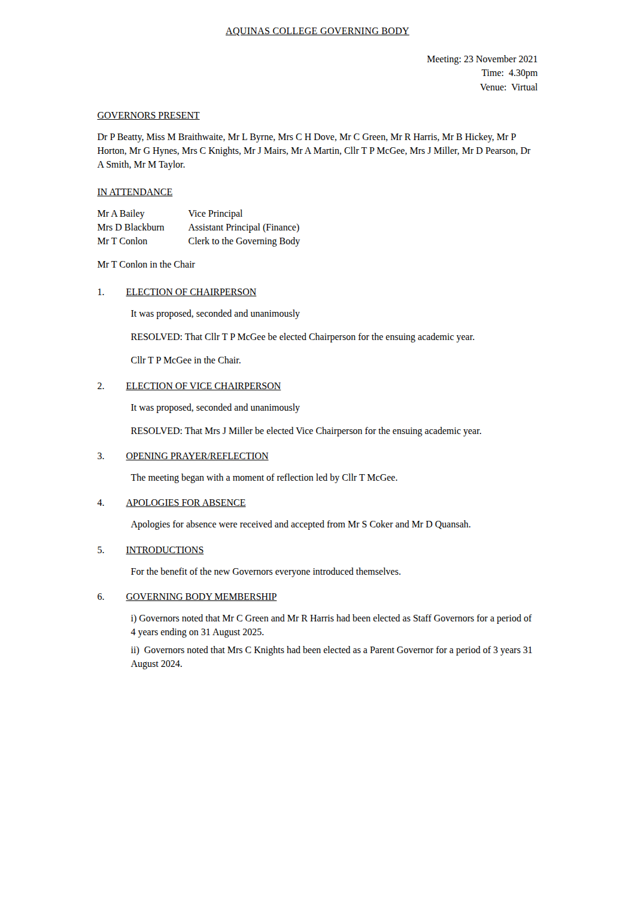AQUINAS COLLEGE GOVERNING BODY
Meeting: 23 November 2021 Time: 4.30pm Venue: Virtual
GOVERNORS PRESENT
Dr P Beatty, Miss M Braithwaite, Mr L Byrne, Mrs C H Dove, Mr C Green, Mr R Harris, Mr B Hickey, Mr P Horton, Mr G Hynes, Mrs C Knights, Mr J Mairs, Mr A Martin, Cllr T P McGee, Mrs J Miller, Mr D Pearson, Dr A Smith, Mr M Taylor.
IN ATTENDANCE
| Mr A Bailey | Vice Principal |
| Mrs D Blackburn | Assistant Principal (Finance) |
| Mr T Conlon | Clerk to the Governing Body |
Mr T Conlon in the Chair
ELECTION OF CHAIRPERSON
It was proposed, seconded and unanimously
RESOLVED: That Cllr T P McGee be elected Chairperson for the ensuing academic year.
Cllr T P McGee in the Chair.
ELECTION OF VICE CHAIRPERSON
It was proposed, seconded and unanimously
RESOLVED: That Mrs J Miller be elected Vice Chairperson for the ensuing academic year.
OPENING PRAYER/REFLECTION
The meeting began with a moment of reflection led by Cllr T McGee.
APOLOGIES FOR ABSENCE
Apologies for absence were received and accepted from Mr S Coker and Mr D Quansah.
INTRODUCTIONS
For the benefit of the new Governors everyone introduced themselves.
GOVERNING BODY MEMBERSHIP
i) Governors noted that Mr C Green and Mr R Harris had been elected as Staff Governors for a period of 4 years ending on 31 August 2025.
ii) Governors noted that Mrs C Knights had been elected as a Parent Governor for a period of 3 years 31 August 2024.